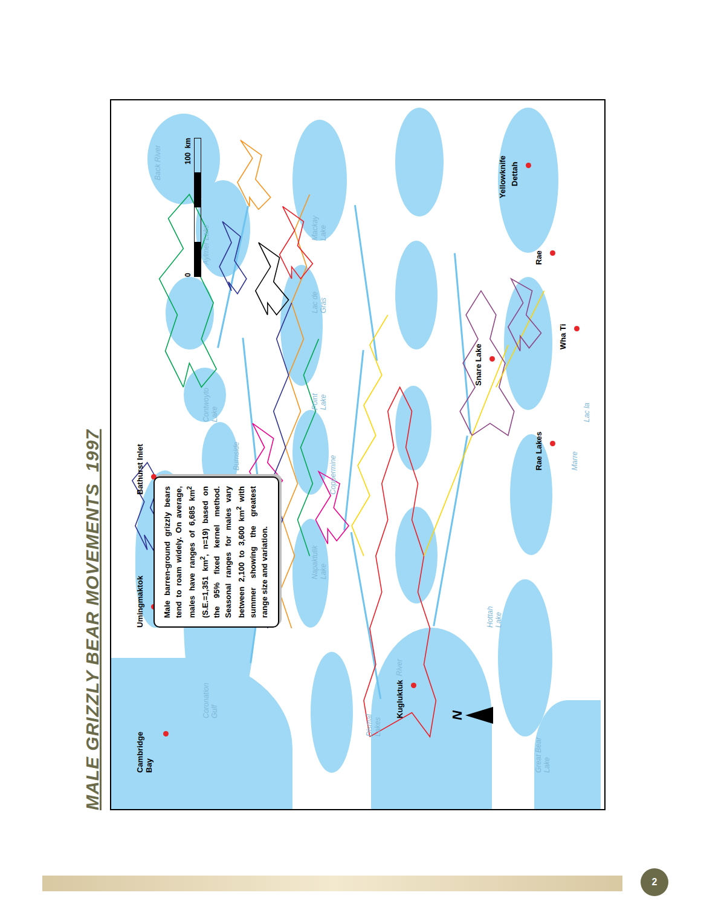2
MALE GRIZZLY BEAR MOVEMENTS 1997
Cambridge
Bay
Umingmaktok
Bathurst Inlet
Kugluktuk
Snare Lake
Rae Lakes
Wha Ti
Rae
Yellowknife
Dettah
Coronation
Gulf
Bathurst Inlet
Contwoyto
Lake
Aylmer Lake
Back River
Burnside
Napaktulik
Lake
Coppermine
Point
Lake
Lac de
Gras
Mackay
Lake
Dismal
Lakes
River
Hottah
Lake
Great Bear
Lake
Marre
Lac la
Male barren-ground grizzly bears tend to roam widely. On average, males have ranges of 6,685 km2 (S.E.=1,351 km2, n=19) based on the 95% fixed kernel method. Seasonal ranges for males vary between 2,100 to 3,600 km2 with summer showing the greatest range size and variation.
0100 km
N